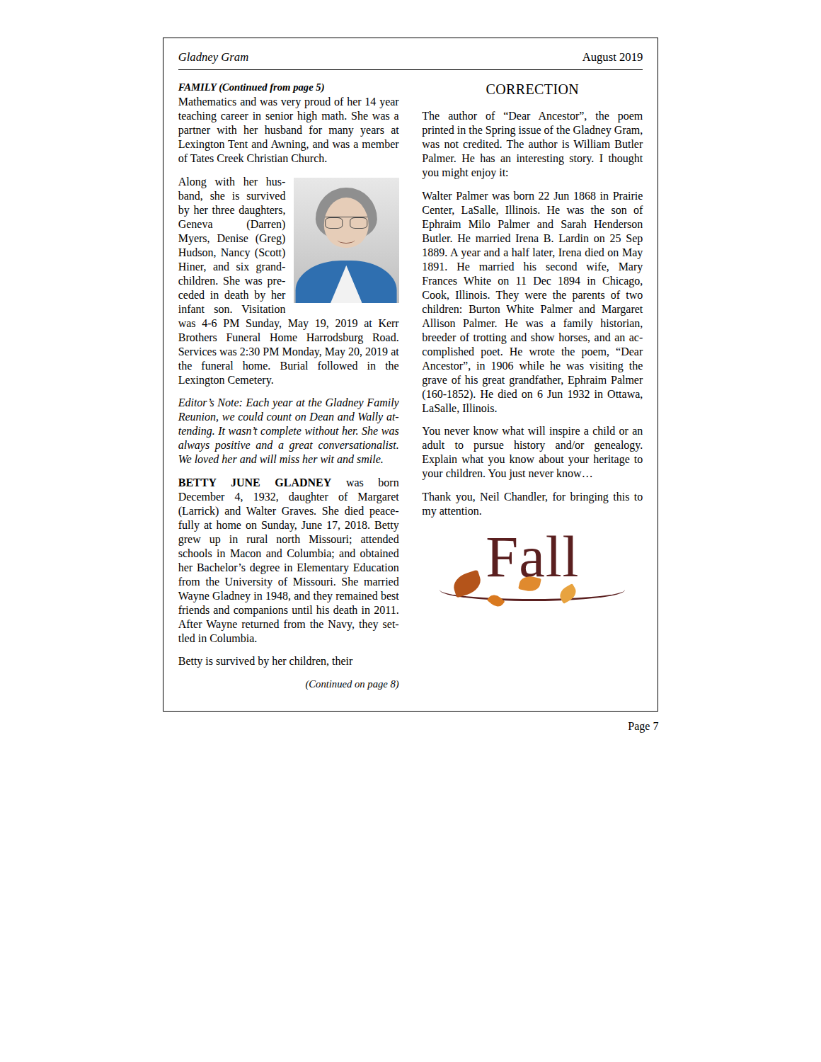Gladney Gram
August 2019
FAMILY (Continued from page 5)
Mathematics and was very proud of her 14 year teaching career in senior high math. She was a partner with her husband for many years at Lexington Tent and Awning, and was a member of Tates Creek Christian Church.
Along with her husband, she is survived by her three daughters, Geneva (Darren) Myers, Denise (Greg) Hudson, Nancy (Scott) Hiner, and six grandchildren. She was preceded in death by her infant son. Visitation was 4-6 PM Sunday, May 19, 2019 at Kerr Brothers Funeral Home Harrodsburg Road. Services was 2:30 PM Monday, May 20, 2019 at the funeral home. Burial followed in the Lexington Cemetery.
Editor’s Note: Each year at the Gladney Family Reunion, we could count on Dean and Wally attending. It wasn’t complete without her. She was always positive and a great conversationalist. We loved her and will miss her wit and smile.
BETTY JUNE GLADNEY was born December 4, 1932, daughter of Margaret (Larrick) and Walter Graves. She died peacefully at home on Sunday, June 17, 2018. Betty grew up in rural north Missouri; attended schools in Macon and Columbia; and obtained her Bachelor’s degree in Elementary Education from the University of Missouri. She married Wayne Gladney in 1948, and they remained best friends and companions until his death in 2011. After Wayne returned from the Navy, they settled in Columbia.
Betty is survived by her children, their
(Continued on page 8)
CORRECTION
The author of “Dear Ancestor”, the poem printed in the Spring issue of the Gladney Gram, was not credited. The author is William Butler Palmer. He has an interesting story. I thought you might enjoy it:
Walter Palmer was born 22 Jun 1868 in Prairie Center, LaSalle, Illinois. He was the son of Ephraim Milo Palmer and Sarah Henderson Butler. He married Irena B. Lardin on 25 Sep 1889. A year and a half later, Irena died on May 1891. He married his second wife, Mary Frances White on 11 Dec 1894 in Chicago, Cook, Illinois. They were the parents of two children: Burton White Palmer and Margaret Allison Palmer. He was a family historian, breeder of trotting and show horses, and an accomplished poet. He wrote the poem, “Dear Ancestor”, in 1906 while he was visiting the grave of his great grandfather, Ephraim Palmer (160-1852). He died on 6 Jun 1932 in Ottawa, LaSalle, Illinois.
You never know what will inspire a child or an adult to pursue history and/or genealogy. Explain what you know about your heritage to your children. You just never know…
Thank you, Neil Chandler, for bringing this to my attention.
Fall
Page 7